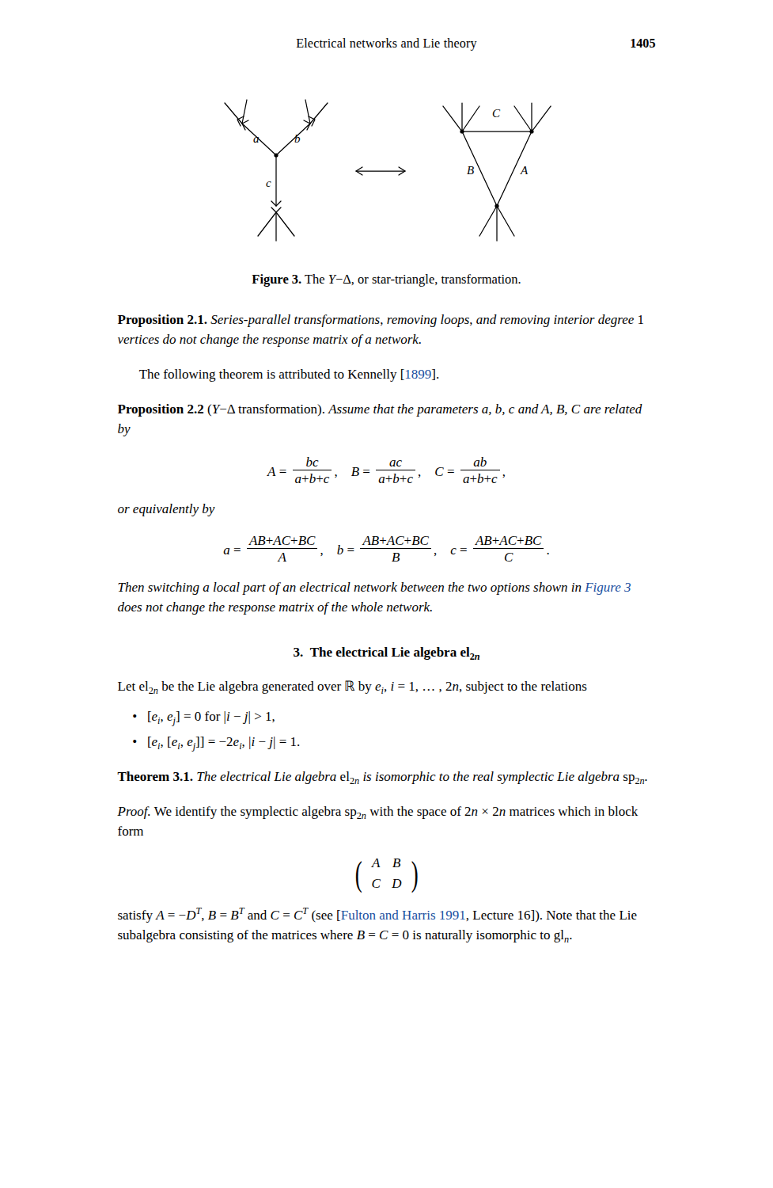Electrical networks and Lie theory 1405
a b c C B A
Figure 3. The Y−Δ, or star-triangle, transformation.
Proposition 2.1. Series-parallel transformations, removing loops, and removing interior degree 1 vertices do not change the response matrix of a network.
The following theorem is attributed to Kennelly [1899].
Proposition 2.2 (Y−Δ transformation). Assume that the parameters a, b, c and A, B, C are related by
A = bc a+b+c, B = ac a+b+c, C = ab a+b+c,
or equivalently by
a = AB+AC+BC A, b = AB+AC+BC B, c = AB+AC+BC C.
Then switching a local part of an electrical network between the two options shown in Figure 3 does not change the response matrix of the whole network.
3. The electrical Lie algebra el2n
Let el2n be the Lie algebra generated over ℝ by ei, i = 1, … , 2n, subject to the relations
[ei, ej] = 0 for |i − j| > 1,
[ei, [ei, ej]] = −2ei, |i − j| = 1.
Theorem 3.1. The electrical Lie algebra el2n is isomorphic to the real symplectic Lie algebra sp2n.
Proof. We identify the symplectic algebra sp2n with the space of 2n × 2n matrices which in block form
(
| A | B |
| C | D |
)
satisfy A = −DT, B = BT and C = CT (see [Fulton and Harris 1991, Lecture 16]). Note that the Lie subalgebra consisting of the matrices where B = C = 0 is naturally isomorphic to gln.